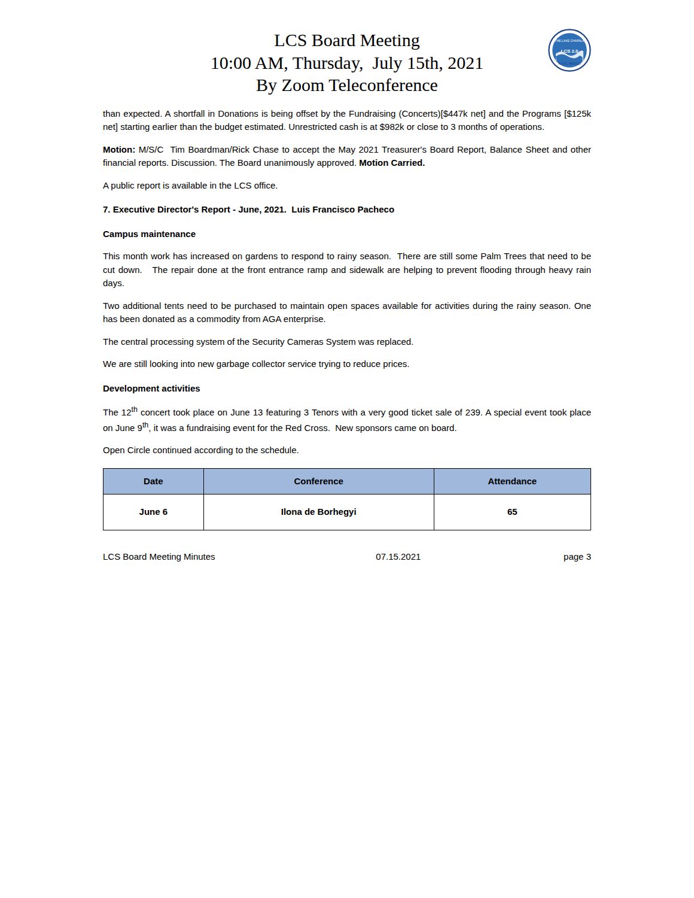THE LAKE CHAPALA AJIJIC, MEXICO LCS 2.0
LCS Board Meeting
10:00 AM, Thursday, July 15th, 2021
By Zoom Teleconference
than expected. A shortfall in Donations is being offset by the Fundraising (Concerts)[$447k net] and the Programs [$125k net] starting earlier than the budget estimated. Unrestricted cash is at $982k or close to 3 months of operations.
Motion: M/S/C Tim Boardman/Rick Chase to accept the May 2021 Treasurer's Board Report, Balance Sheet and other financial reports. Discussion. The Board unanimously approved. Motion Carried.
A public report is available in the LCS office.
7. Executive Director's Report - June, 2021. Luis Francisco Pacheco
Campus maintenance
This month work has increased on gardens to respond to rainy season. There are still some Palm Trees that need to be cut down. The repair done at the front entrance ramp and sidewalk are helping to prevent flooding through heavy rain days.
Two additional tents need to be purchased to maintain open spaces available for activities during the rainy season. One has been donated as a commodity from AGA enterprise.
The central processing system of the Security Cameras System was replaced.
We are still looking into new garbage collector service trying to reduce prices.
Development activities
The 12th concert took place on June 13 featuring 3 Tenors with a very good ticket sale of 239. A special event took place on June 9th, it was a fundraising event for the Red Cross. New sponsors came on board.
Open Circle continued according to the schedule.
| Date | Conference | Attendance |
| --- | --- | --- |
| June 6 | Ilona de Borhegyi | 65 |
LCS Board Meeting Minutes 07.15.2021 page 3